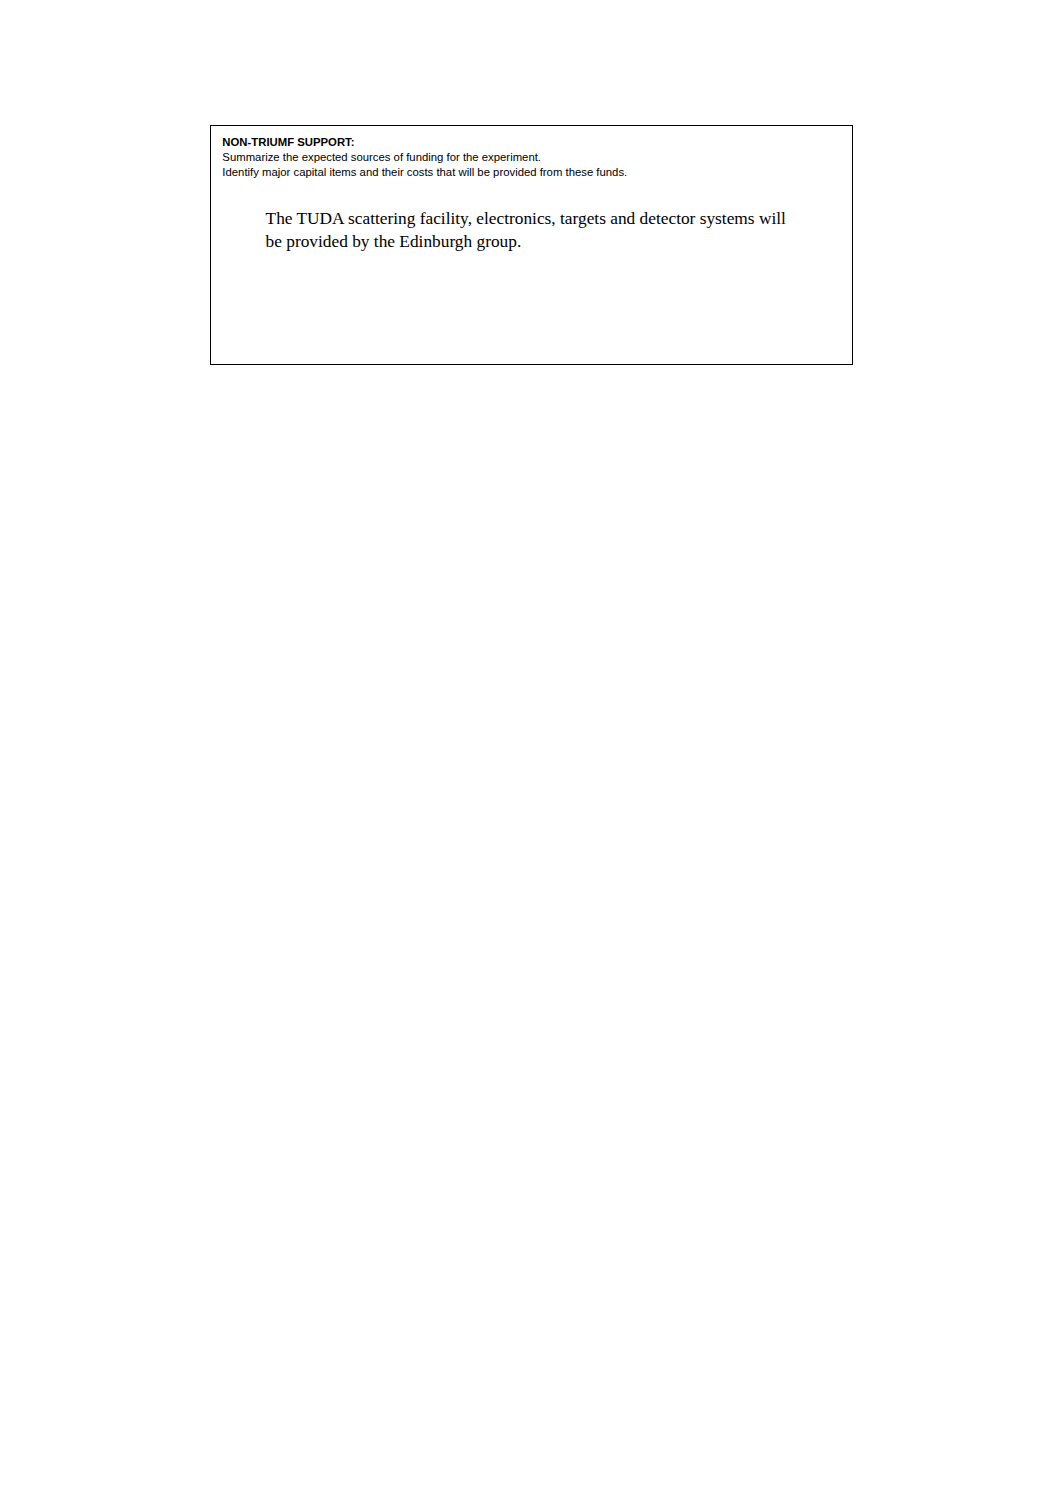NON-TRIUMF SUPPORT:
Summarize the expected sources of funding for the experiment.
Identify major capital items and their costs that will be provided from these funds.
The TUDA scattering facility, electronics, targets and detector systems will be provided by the Edinburgh group.